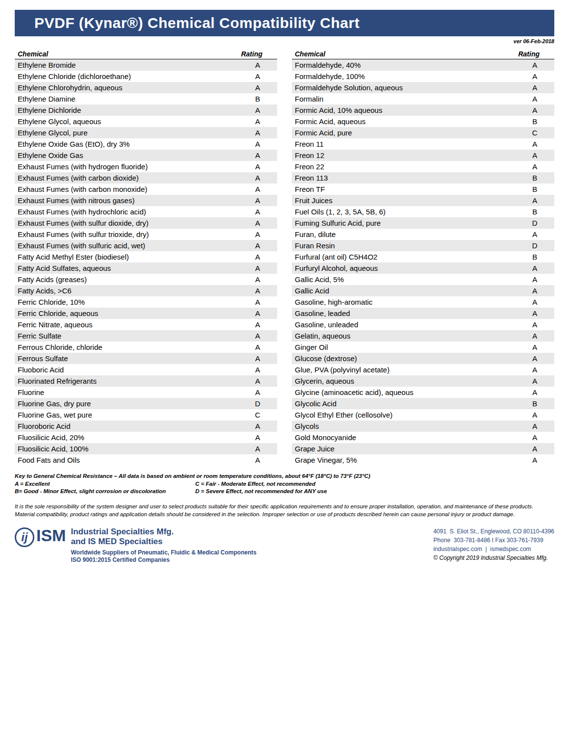PVDF (Kynar®) Chemical Compatibility Chart
ver 06-Feb-2018
| Chemical | Rating |
| --- | --- |
| Ethylene Bromide | A |
| Ethylene Chloride (dichloroethane) | A |
| Ethylene Chlorohydrin, aqueous | A |
| Ethylene Diamine | B |
| Ethylene Dichloride | A |
| Ethylene Glycol, aqueous | A |
| Ethylene Glycol, pure | A |
| Ethylene Oxide Gas (EtO), dry 3% | A |
| Ethylene Oxide Gas | A |
| Exhaust Fumes (with hydrogen fluoride) | A |
| Exhaust Fumes (with carbon dioxide) | A |
| Exhaust Fumes (with carbon monoxide) | A |
| Exhaust Fumes (with nitrous gases) | A |
| Exhaust Fumes (with hydrochloric acid) | A |
| Exhaust Fumes (with sulfur dioxide, dry) | A |
| Exhaust Fumes (with sulfur trioxide, dry) | A |
| Exhaust Fumes (with sulfuric acid, wet) | A |
| Fatty Acid Methyl Ester (biodiesel) | A |
| Fatty Acid Sulfates, aqueous | A |
| Fatty Acids (greases) | A |
| Fatty Acids, >C6 | A |
| Ferric Chloride, 10% | A |
| Ferric Chloride, aqueous | A |
| Ferric Nitrate, aqueous | A |
| Ferric Sulfate | A |
| Ferrous Chloride, chloride | A |
| Ferrous Sulfate | A |
| Fluoboric Acid | A |
| Fluorinated Refrigerants | A |
| Fluorine | A |
| Fluorine Gas, dry pure | D |
| Fluorine Gas, wet pure | C |
| Fluoroboric Acid | A |
| Fluosilicic Acid, 20% | A |
| Fluosilicic Acid, 100% | A |
| Food Fats and Oils | A |
| Chemical | Rating |
| --- | --- |
| Formaldehyde, 40% | A |
| Formaldehyde, 100% | A |
| Formaldehyde Solution, aqueous | A |
| Formalin | A |
| Formic Acid, 10% aqueous | A |
| Formic Acid, aqueous | B |
| Formic Acid, pure | C |
| Freon 11 | A |
| Freon 12 | A |
| Freon 22 | A |
| Freon 113 | B |
| Freon TF | B |
| Fruit Juices | A |
| Fuel Oils (1, 2, 3, 5A, 5B, 6) | B |
| Fuming Sulfuric Acid, pure | D |
| Furan, dilute | A |
| Furan Resin | D |
| Furfural (ant oil) C5H4O2 | B |
| Furfuryl Alcohol, aqueous | A |
| Gallic Acid, 5% | A |
| Gallic Acid | A |
| Gasoline, high-aromatic | A |
| Gasoline, leaded | A |
| Gasoline, unleaded | A |
| Gelatin, aqueous | A |
| Ginger Oil | A |
| Glucose (dextrose) | A |
| Glue, PVA (polyvinyl acetate) | A |
| Glycerin, aqueous | A |
| Glycine (aminoacetic acid), aqueous | A |
| Glycolic Acid | B |
| Glycol Ethyl Ether (cellosolve) | A |
| Glycols | A |
| Gold Monocyanide | A |
| Grape Juice | A |
| Grape Vinegar, 5% | A |
Key to General Chemical Resistance – All data is based on ambient or room temperature conditions, about 64°F (18°C) to 73°F (23°C)
A = Excellent
B= Good - Minor Effect, slight corrosion or discoloration
C = Fair - Moderate Effect, not recommended
D = Severe Effect, not recommended for ANY use
It is the sole responsibility of the system designer and user to select products suitable for their specific application requirements and to ensure proper installation, operation, and maintenance of these products. Material compatibility, product ratings and application details should be considered in the selection. Improper selection or use of products described herein can cause personal injury or product damage.
ij ISM
Industrial Specialties Mfg.
and IS MED Specialties
Worldwide Suppliers of Pneumatic, Fluidic & Medical Components
ISO 9001:2015 Certified Companies
4091 S. Eliot St., Englewood, CO 80110-4396
Phone 303-781-8486 I Fax 303-761-7939
industrialspec.com | ismedspec.com
© Copyright 2019 Industrial Specialties Mfg.